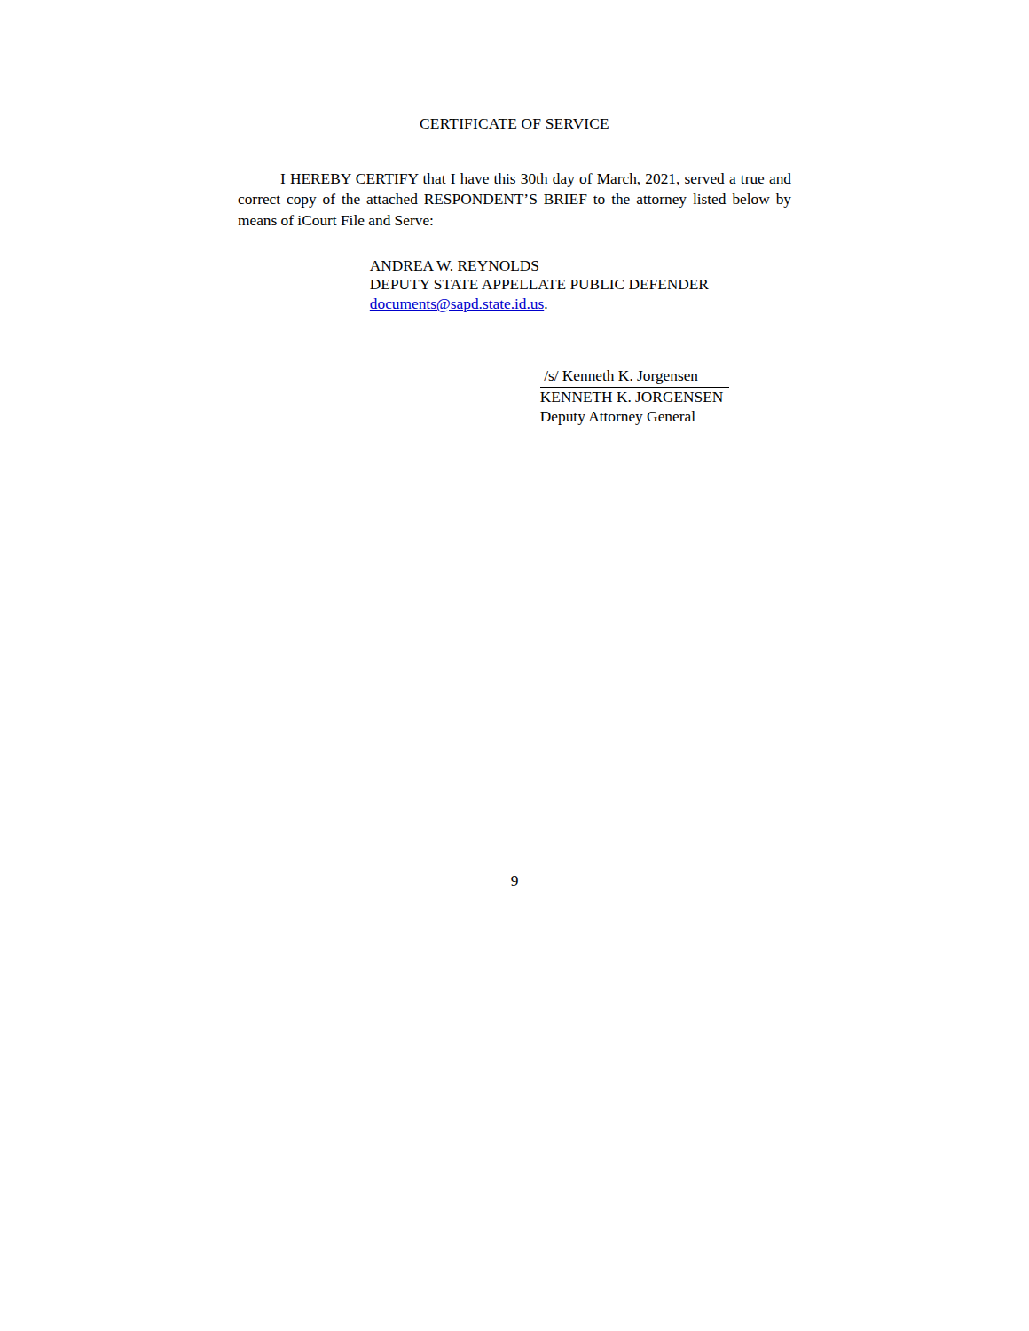CERTIFICATE OF SERVICE
I HEREBY CERTIFY that I have this 30th day of March, 2021, served a true and correct copy of the attached RESPONDENT’S BRIEF to the attorney listed below by means of iCourt File and Serve:
ANDREA W. REYNOLDS
DEPUTY STATE APPELLATE PUBLIC DEFENDER
documents@sapd.state.id.us.
/s/ Kenneth K. Jorgensen
KENNETH K. JORGENSEN
Deputy Attorney General
9